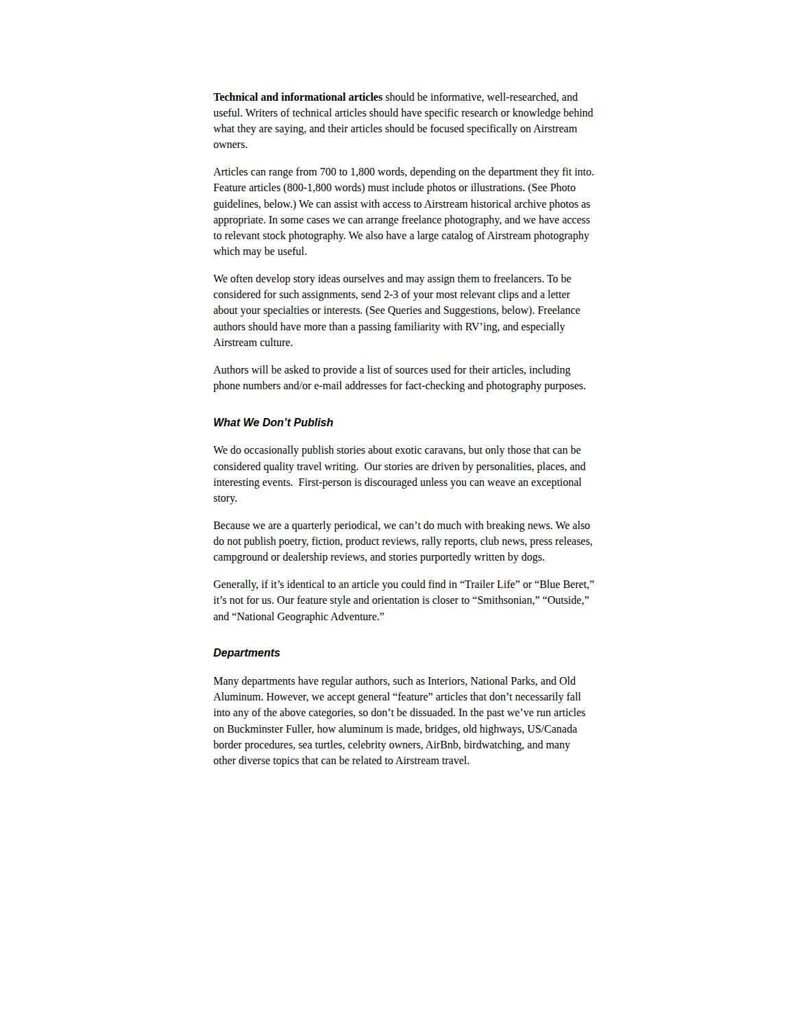Technical and informational articles should be informative, well-researched, and useful. Writers of technical articles should have specific research or knowledge behind what they are saying, and their articles should be focused specifically on Airstream owners.
Articles can range from 700 to 1,800 words, depending on the department they fit into. Feature articles (800-1,800 words) must include photos or illustrations. (See Photo guidelines, below.) We can assist with access to Airstream historical archive photos as appropriate. In some cases we can arrange freelance photography, and we have access to relevant stock photography. We also have a large catalog of Airstream photography which may be useful.
We often develop story ideas ourselves and may assign them to freelancers. To be considered for such assignments, send 2-3 of your most relevant clips and a letter about your specialties or interests. (See Queries and Suggestions, below). Freelance authors should have more than a passing familiarity with RV’ing, and especially Airstream culture.
Authors will be asked to provide a list of sources used for their articles, including phone numbers and/or e-mail addresses for fact-checking and photography purposes.
What We Don’t Publish
We do occasionally publish stories about exotic caravans, but only those that can be considered quality travel writing. Our stories are driven by personalities, places, and interesting events. First-person is discouraged unless you can weave an exceptional story.
Because we are a quarterly periodical, we can’t do much with breaking news. We also do not publish poetry, fiction, product reviews, rally reports, club news, press releases, campground or dealership reviews, and stories purportedly written by dogs.
Generally, if it’s identical to an article you could find in “Trailer Life” or “Blue Beret,” it’s not for us. Our feature style and orientation is closer to “Smithsonian,” “Outside,” and “National Geographic Adventure.”
Departments
Many departments have regular authors, such as Interiors, National Parks, and Old Aluminum. However, we accept general “feature” articles that don’t necessarily fall into any of the above categories, so don’t be dissuaded. In the past we’ve run articles on Buckminster Fuller, how aluminum is made, bridges, old highways, US/Canada border procedures, sea turtles, celebrity owners, AirBnb, birdwatching, and many other diverse topics that can be related to Airstream travel.